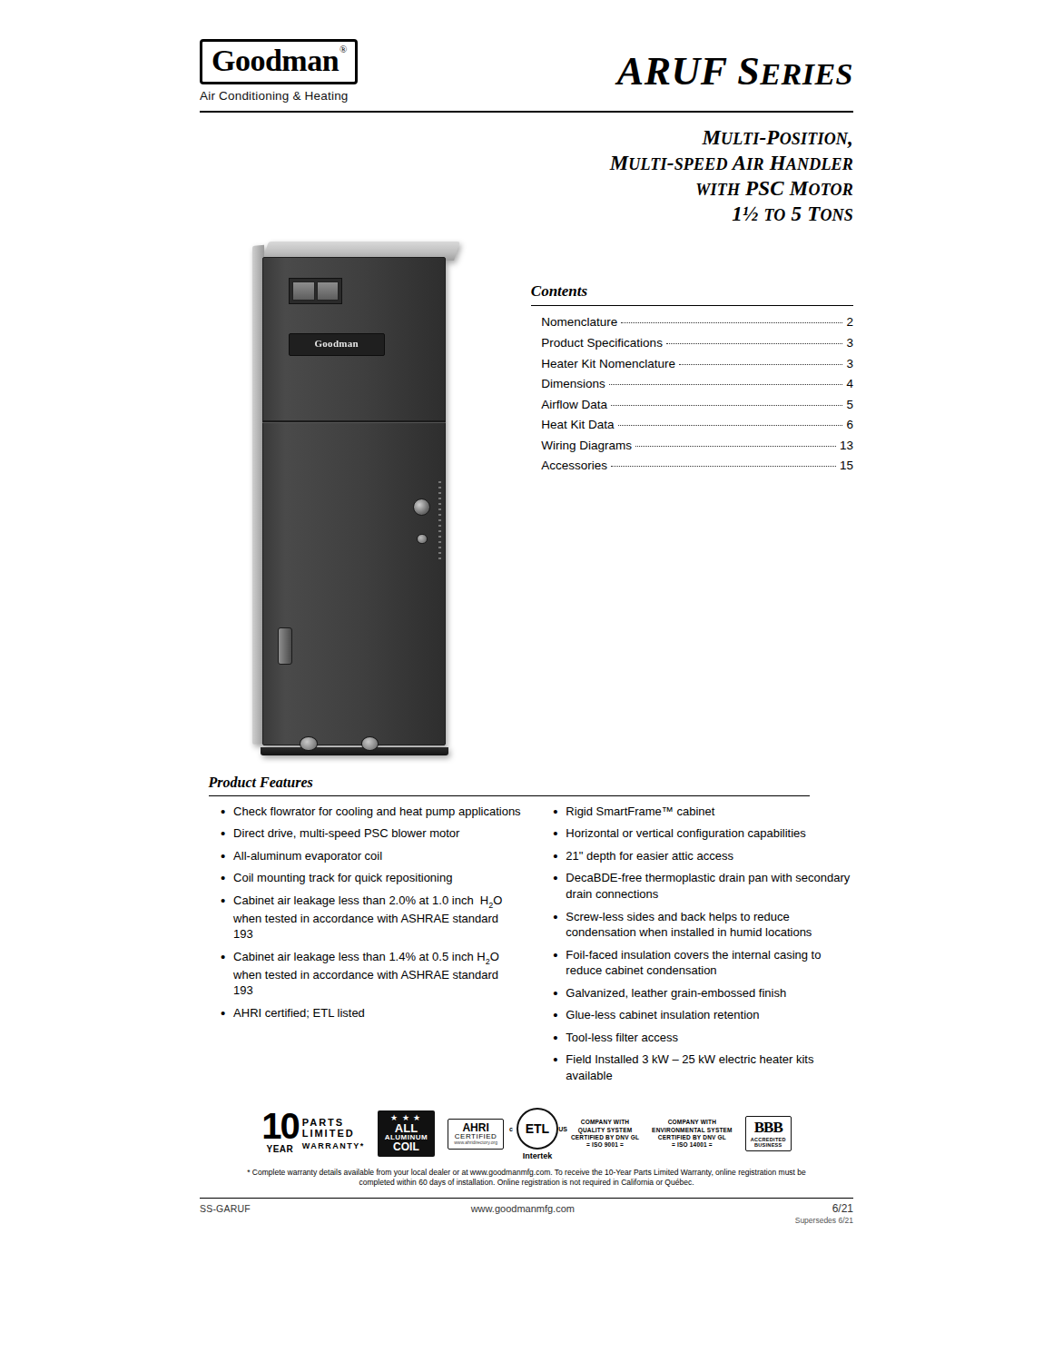Goodman®
Air Conditioning & Heating
ARUF SERIES
MULTI-POSITION,
MULTI-SPEED AIR HANDLER
WITH PSC MOTOR
1½ TO 5 TONS
Goodman
Contents
Nomenclature 2
Product Specifications 3
Heater Kit Nomenclature 3
Dimensions 4
Airflow Data 5
Heat Kit Data 6
Wiring Diagrams 13
Accessories 15
Product Features
Check flowrator for cooling and heat pump applications
Direct drive, multi-speed PSC blower motor
All-aluminum evaporator coil
Coil mounting track for quick repositioning
Cabinet air leakage less than 2.0% at 1.0 inch H2O when tested in accordance with ASHRAE standard 193
Cabinet air leakage less than 1.4% at 0.5 inch H2O when tested in accordance with ASHRAE standard 193
AHRI certified; ETL listed
Rigid SmartFrame™ cabinet
Horizontal or vertical configuration capabilities
21" depth for easier attic access
DecaBDE-free thermoplastic drain pan with secondary drain connections
Screw-less sides and back helps to reduce condensation when installed in humid locations
Foil-faced insulation covers the internal casing to reduce cabinet condensation
Galvanized, leather grain-embossed finish
Glue-less cabinet insulation retention
Tool-less filter access
Field Installed 3 kW – 25 kW electric heater kits available
10
YEAR
PARTS
LIMITED
WARRANTY*
★ ★ ★
ALL
ALUMINUM
COIL
AHRI
CERTIFIED
www.ahridirectory.org
c ETL US
Intertek
COMPANY WITH
QUALITY SYSTEM
CERTIFIED BY DNV GL
= ISO 9001 =
COMPANY WITH
ENVIRONMENTAL SYSTEM
CERTIFIED BY DNV GL
= ISO 14001 =
BBB
ACCREDITED
BUSINESS
* Complete warranty details available from your local dealer or at www.goodmanmfg.com. To receive the 10-Year Parts Limited Warranty, online registration must be completed within 60 days of installation. Online registration is not required in California or Québec.
SS-GARUF
www.goodmanmfg.com
6/21
Supersedes 6/21